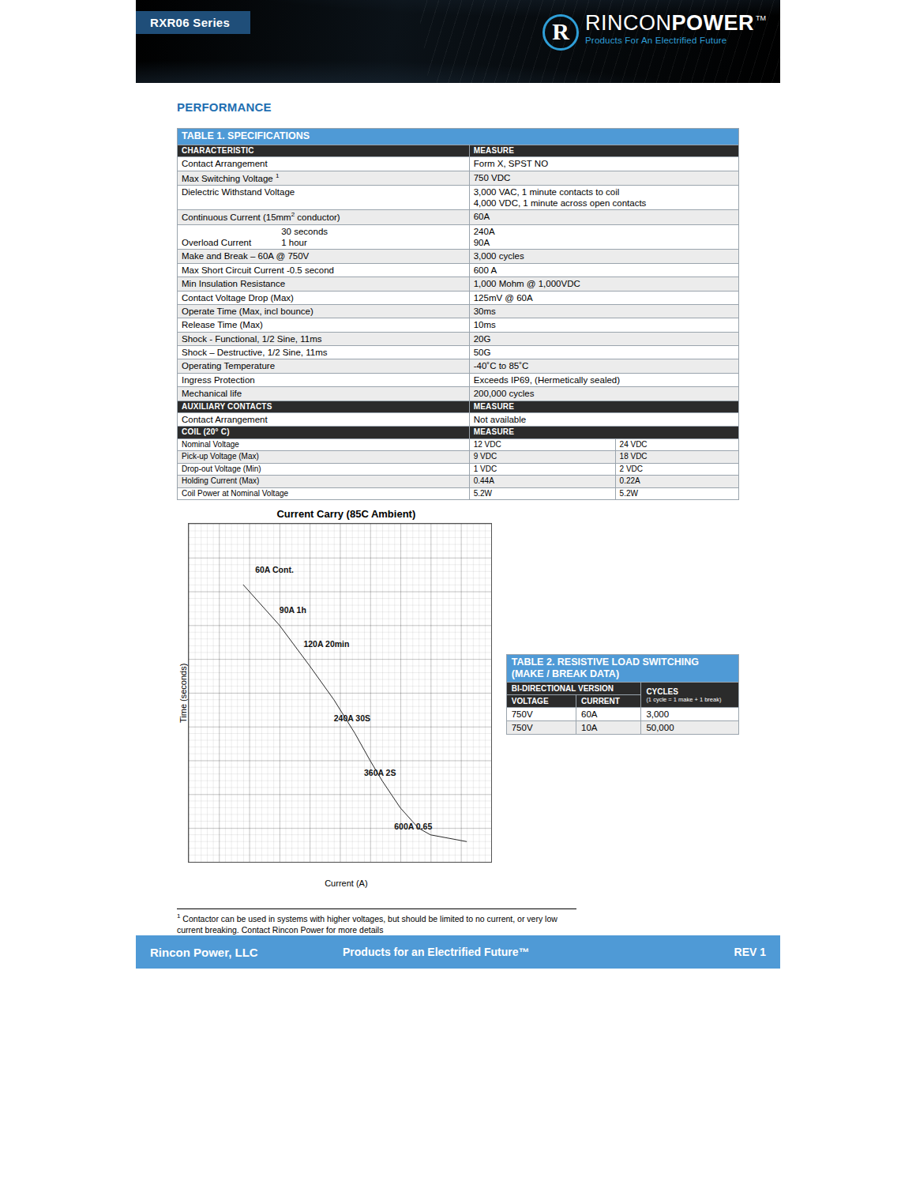RXR06 Series
R
RINCONPOWER
Products For An Electrified Future
TM
PERFORMANCE
| TABLE 1. SPECIFICATIONS |
| CHARACTERISTIC | MEASURE |
| Contact Arrangement | Form X, SPST NO |
| Max Switching Voltage 1 | 750 VDC |
| Dielectric Withstand Voltage | 3,000 VAC, 1 minute contacts to coil 4,000 VDC, 1 minute across open contacts |
| Continuous Current (15mm 2 conductor) | 60A |
| Overload Current 30 seconds 1 hour | 240A 90A |
| Make and Break – 60A @ 750V | 3,000 cycles |
| Max Short Circuit Current -0.5 second | 600 A |
| Min Insulation Resistance | 1,000 Mohm @ 1,000VDC |
| Contact Voltage Drop (Max) | 125mV @ 60A |
| Operate Time (Max, incl bounce) | 30ms |
| Release Time (Max) | 10ms |
| Shock - Functional, 1/2 Sine, 11ms | 20G |
| Shock – Destructive, 1/2 Sine, 11ms | 50G |
| Operating Temperature | -40˚C to 85˚C |
| Ingress Protection | Exceeds IP69, (Hermetically sealed) |
| Mechanical life | 200,000 cycles |
| AUXILIARY CONTACTS | MEASURE |
| Contact Arrangement | Not available |
| COIL (20° C) | MEASURE |
| Nominal Voltage | 12 VDC | 24 VDC |
| Pick-up Voltage (Max) | 9 VDC | 18 VDC |
| Drop-out Voltage (Min) | 1 VDC | 2 VDC |
| Holding Current (Max) | 0.44A | 0.22A |
| Coil Power at Nominal Voltage | 5.2W | 5.2W |
Current Carry (85C Ambient)
Time (seconds)
100000
10000
1000
100
10
1
0.1
10
100
1000
60A Cont.
90A 1h
120A 20min
240A 30S
360A 2S
600A 0.65
Current (A)
| TABLE 2. RESISTIVE LOAD SWITCHING (MAKE / BREAK DATA) |
| BI-DIRECTIONAL VERSION | CYCLES (1 cycle = 1 make + 1 break) |
| VOLTAGE | CURRENT |
| 750V | 60A | 3,000 |
| 750V | 10A | 50,000 |
1 Contactor can be used in systems with higher voltages, but should be limited to no current, or very low current breaking. Contact Rincon Power for more details
Rincon Power, LLC
Products for an Electrified Future™
REV 1